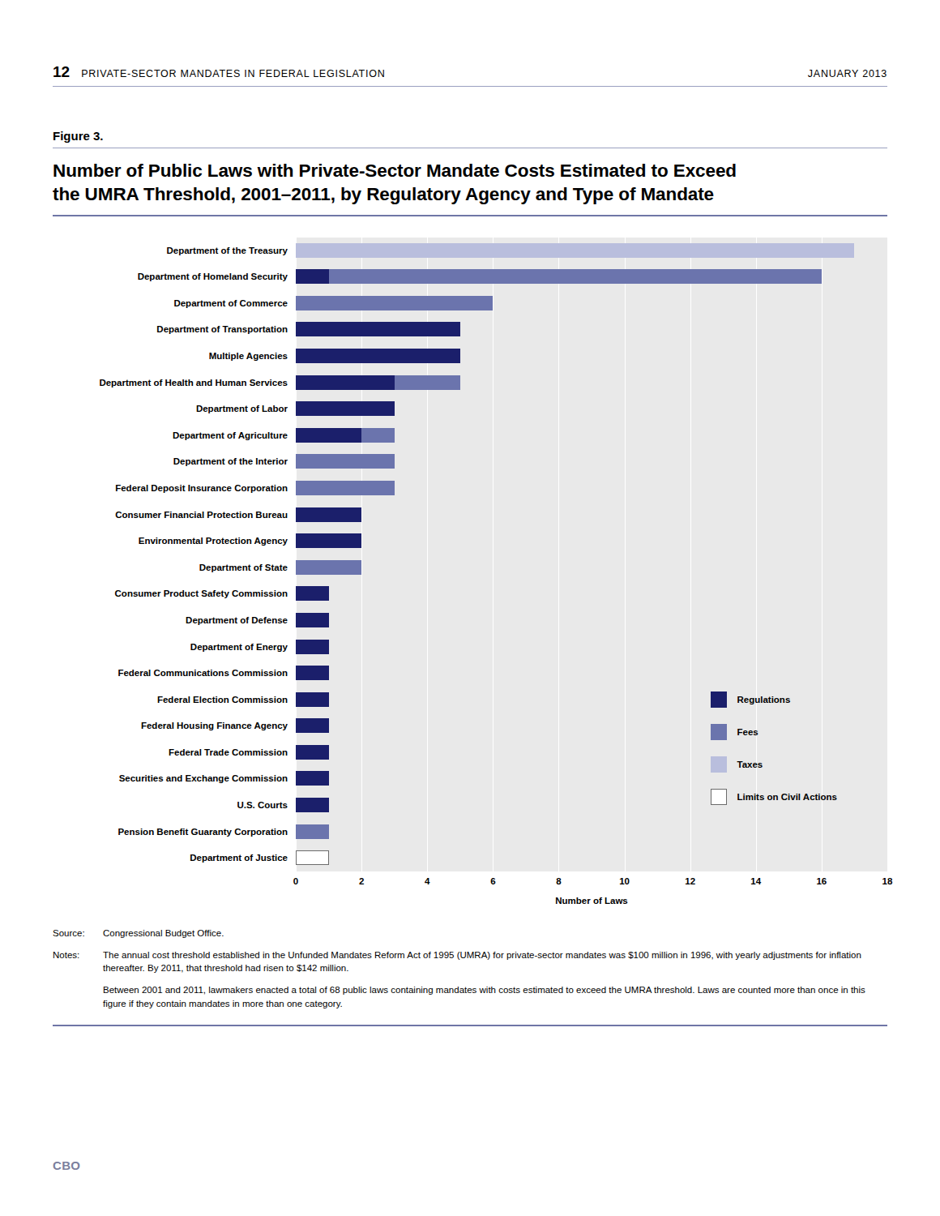12
Private-Sector Mandates in Federal Legislation
January 2013
Figure 3.
Number of Public Laws with Private-Sector Mandate Costs Estimated to Exceed
the UMRA Threshold, 2001–2011, by Regulatory Agency and Type of Mandate
Department of the Treasury
Department of Homeland Security
Department of Commerce
Department of Transportation
Multiple Agencies
Department of Health and Human Services
Department of Labor
Department of Agriculture
Department of the Interior
Federal Deposit Insurance Corporation
Consumer Financial Protection Bureau
Environmental Protection Agency
Department of State
Consumer Product Safety Commission
Department of Defense
Department of Energy
Federal Communications Commission
Federal Election Commission
Federal Housing Finance Agency
Federal Trade Commission
Securities and Exchange Commission
U.S. Courts
Pension Benefit Guaranty Corporation
Department of Justice
Regulations
Fees
Taxes
Limits on Civil Actions
0 2 4 6 8 10 12 14 16 18
Number of Laws
Source:
Congressional Budget Office.
Notes:
The annual cost threshold established in the Unfunded Mandates Reform Act of 1995 (UMRA) for private-sector mandates was $100 million in 1996, with yearly adjustments for inflation thereafter. By 2011, that threshold had risen to $142 million.
Between 2001 and 2011, lawmakers enacted a total of 68 public laws containing mandates with costs estimated to exceed the UMRA threshold. Laws are counted more than once in this figure if they contain mandates in more than one category.
CBO